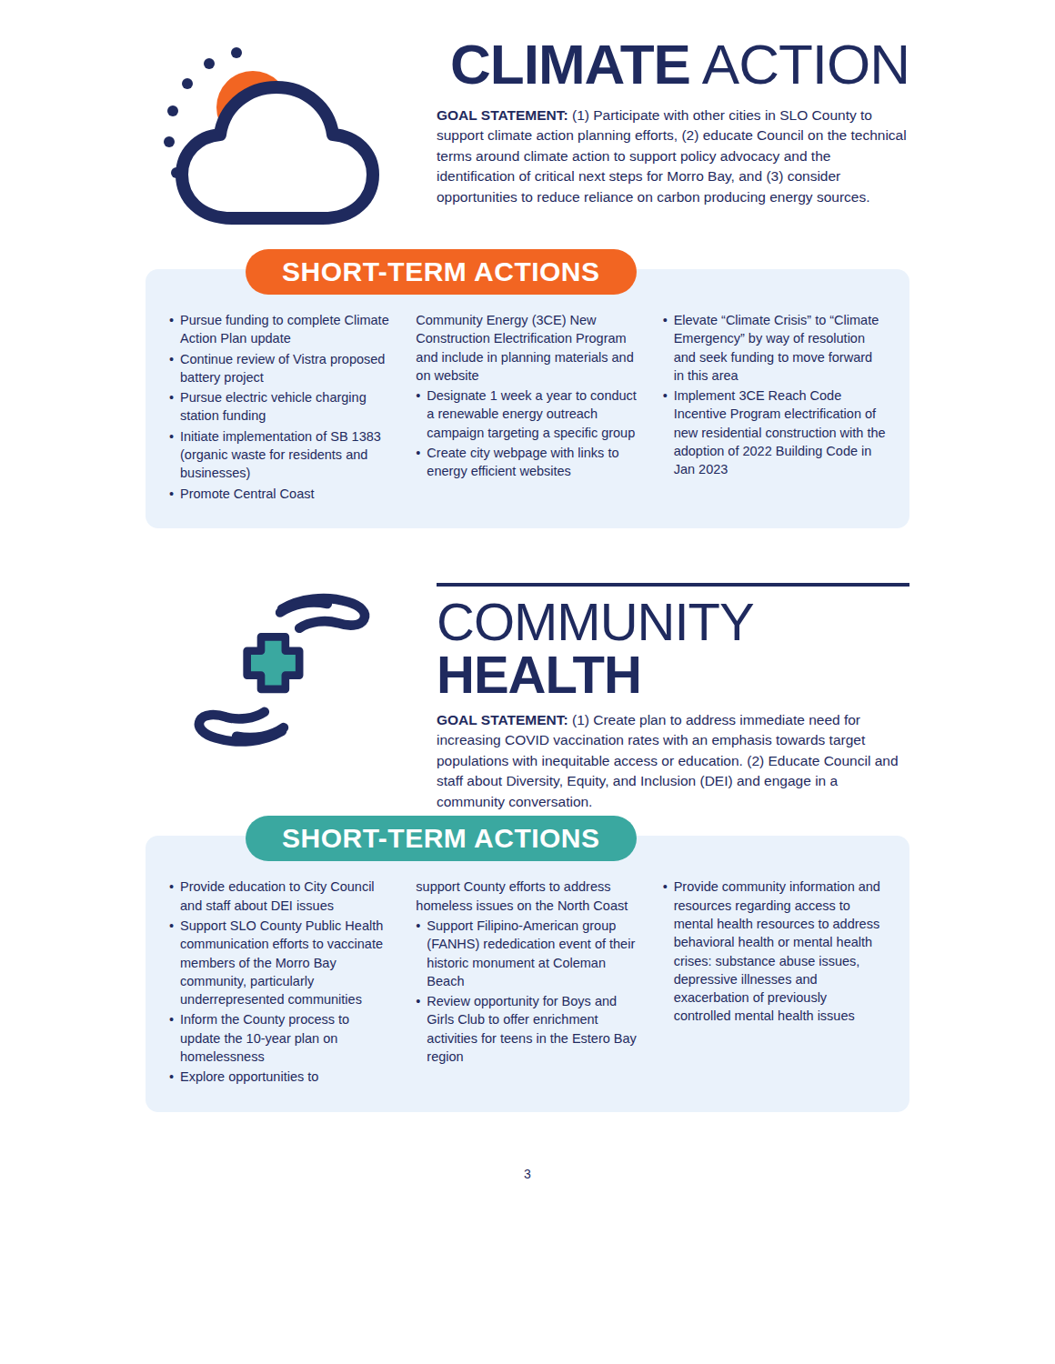CLIMATE ACTION
GOAL STATEMENT: (1) Participate with other cities in SLO County to support climate action planning efforts, (2) educate Council on the technical terms around climate action to support policy advocacy and the identification of critical next steps for Morro Bay, and (3) consider opportunities to reduce reliance on carbon producing energy sources.
Pursue funding to complete Climate Action Plan update
Continue review of Vistra proposed battery project
Pursue electric vehicle charging station funding
Initiate implementation of SB 1383 (organic waste for residents and businesses)
Promote Central Coast
Community Energy (3CE) New Construction Electrification Program and include in planning materials and on website
Designate 1 week a year to conduct a renewable energy outreach campaign targeting a specific group
Create city webpage with links to energy efficient websites
Elevate “Climate Crisis” to “Climate Emergency” by way of resolution and seek funding to move forward in this area
Implement 3CE Reach Code Incentive Program electrification of new residential construction with the adoption of 2022 Building Code in Jan 2023
SHORT-TERM ACTIONS
COMMUNITY HEALTH
GOAL STATEMENT: (1) Create plan to address immediate need for increasing COVID vaccination rates with an emphasis towards target populations with inequitable access or education. (2) Educate Council and staff about Diversity, Equity, and Inclusion (DEI) and engage in a community conversation.
Provide education to City Council and staff about DEI issues
Support SLO County Public Health communication efforts to vaccinate members of the Morro Bay community, particularly underrepresented communities
Inform the County process to update the 10-year plan on homelessness
Explore opportunities to
support County efforts to address homeless issues on the North Coast
Support Filipino-American group (FANHS) rededication event of their historic monument at Coleman Beach
Review opportunity for Boys and Girls Club to offer enrichment activities for teens in the Estero Bay region
Provide community information and resources regarding access to mental health resources to address behavioral health or mental health crises: substance abuse issues, depressive illnesses and exacerbation of previously controlled mental health issues
SHORT-TERM ACTIONS
3